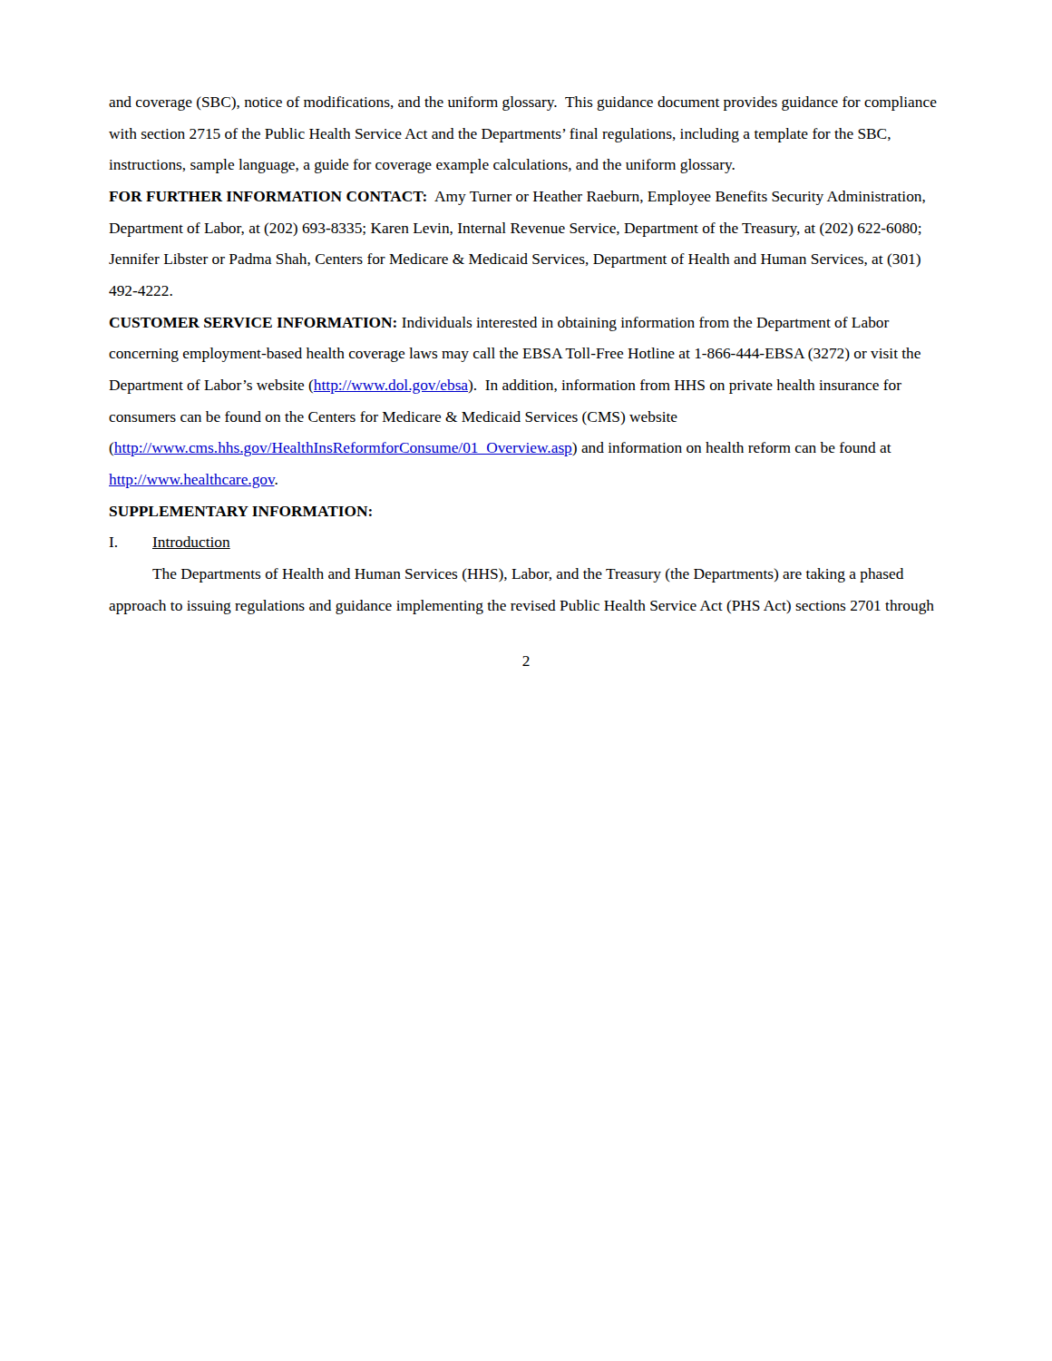and coverage (SBC), notice of modifications, and the uniform glossary. This guidance document provides guidance for compliance with section 2715 of the Public Health Service Act and the Departments’ final regulations, including a template for the SBC, instructions, sample language, a guide for coverage example calculations, and the uniform glossary.
FOR FURTHER INFORMATION CONTACT: Amy Turner or Heather Raeburn, Employee Benefits Security Administration, Department of Labor, at (202) 693-8335; Karen Levin, Internal Revenue Service, Department of the Treasury, at (202) 622-6080; Jennifer Libster or Padma Shah, Centers for Medicare & Medicaid Services, Department of Health and Human Services, at (301) 492-4222.
CUSTOMER SERVICE INFORMATION: Individuals interested in obtaining information from the Department of Labor concerning employment-based health coverage laws may call the EBSA Toll-Free Hotline at 1-866-444-EBSA (3272) or visit the Department of Labor’s website (http://www.dol.gov/ebsa). In addition, information from HHS on private health insurance for consumers can be found on the Centers for Medicare & Medicaid Services (CMS) website (http://www.cms.hhs.gov/HealthInsReformforConsume/01_Overview.asp) and information on health reform can be found at http://www.healthcare.gov.
SUPPLEMENTARY INFORMATION:
I. Introduction
The Departments of Health and Human Services (HHS), Labor, and the Treasury (the Departments) are taking a phased approach to issuing regulations and guidance implementing the revised Public Health Service Act (PHS Act) sections 2701 through
2